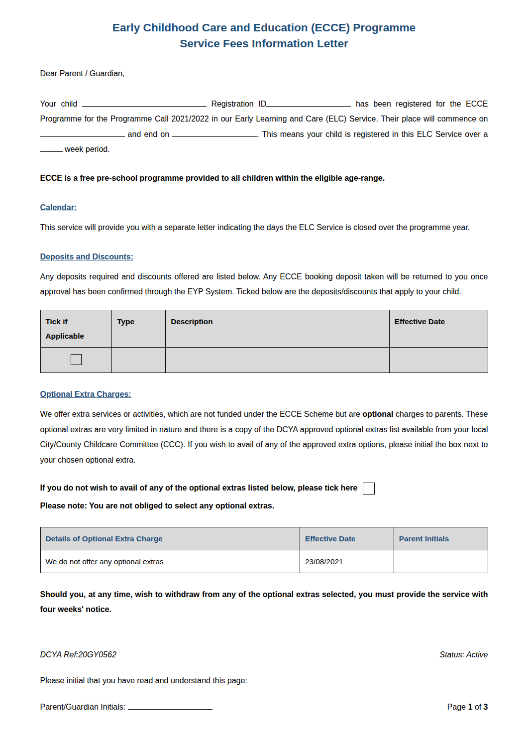Early Childhood Care and Education (ECCE) Programme
Service Fees Information Letter
Dear Parent / Guardian,
Your child Registration ID has been registered for the ECCE Programme for the Programme Call 2021/2022 in our Early Learning and Care (ELC) Service. Their place will commence on and end on . This means your child is registered in this ELC Service over a week period.
ECCE is a free pre-school programme provided to all children within the eligible age-range.
Calendar:
This service will provide you with a separate letter indicating the days the ELC Service is closed over the programme year.
Deposits and Discounts:
Any deposits required and discounts offered are listed below. Any ECCE booking deposit taken will be returned to you once approval has been confirmed through the EYP System. Ticked below are the deposits/discounts that apply to your child.
| Tick if Applicable | Type | Description | Effective Date |
| --- | --- | --- | --- |
Optional Extra Charges:
We offer extra services or activities, which are not funded under the ECCE Scheme but are optional charges to parents. These optional extras are very limited in nature and there is a copy of the DCYA approved optional extras list available from your local City/County Childcare Committee (CCC). If you wish to avail of any of the approved extra options, please initial the box next to your chosen optional extra.
If you do not wish to avail of any of the optional extras listed below, please tick here
Please note: You are not obliged to select any optional extras.
| Details of Optional Extra Charge | Effective Date | Parent Initials |
| --- | --- | --- |
| We do not offer any optional extras | 23/08/2021 | |
Should you, at any time, wish to withdraw from any of the optional extras selected, you must provide the service with four weeks' notice.
DCYA Ref:20GY0562 Status: Active
Please initial that you have read and understand this page:
Parent/Guardian Initials: Page 1 of 3